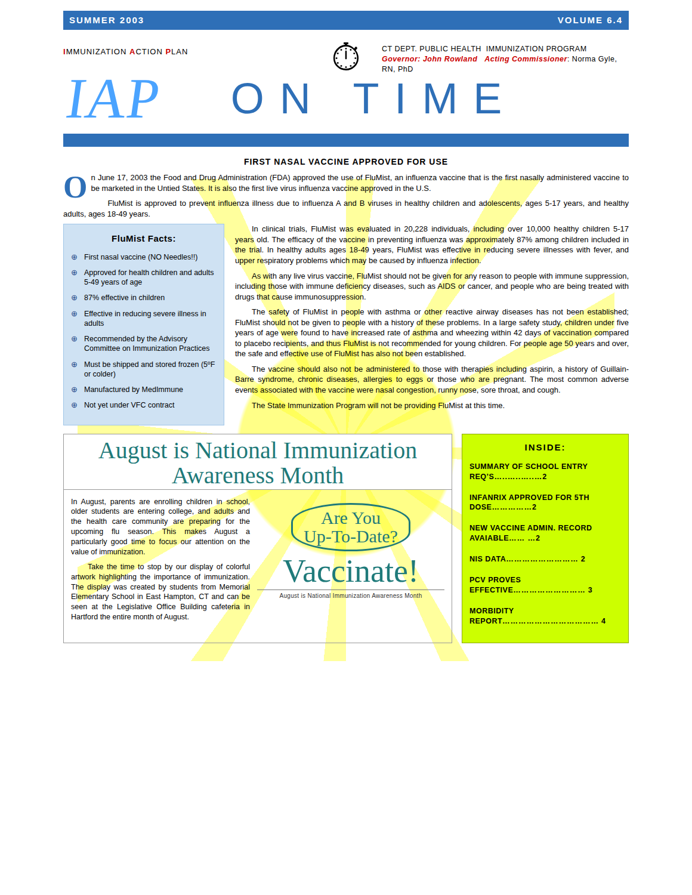SUMMER 2003 VOLUME 6.4
IMMUNIZATION ACTION PLAN
⏱
CT DEPT. PUBLIC HEALTH IMMUNIZATION PROGRAM
Governor: John Rowland Acting Commissioner: Norma Gyle, RN, PhD
IAP
ON TIME
FIRST NASAL VACCINE APPROVED FOR USE
On June 17, 2003 the Food and Drug Administration (FDA) approved the use of FluMist, an influenza vaccine that is the first nasally administered vaccine to be marketed in the Untied States. It is also the first live virus influenza vaccine approved in the U.S.
FluMist is approved to prevent influenza illness due to influenza A and B viruses in healthy children and adolescents, ages 5-17 years, and healthy adults, ages 18-49 years.
FluMist Facts:
First nasal vaccine (NO Needles!!)
Approved for health children and adults 5-49 years of age
87% effective in children
Effective in reducing severe illness in adults
Recommended by the Advisory Committee on Immunization Practices
Must be shipped and stored frozen (5ºF or colder)
Manufactured by MedImmune
Not yet under VFC contract
In clinical trials, FluMist was evaluated in 20,228 individuals, including over 10,000 healthy children 5-17 years old. The efficacy of the vaccine in preventing influenza was approximately 87% among children included in the trial. In healthy adults ages 18-49 years, FluMist was effective in reducing severe illnesses with fever, and upper respiratory problems which may be caused by influenza infection.
As with any live virus vaccine, FluMist should not be given for any reason to people with immune suppression, including those with immune deficiency diseases, such as AIDS or cancer, and people who are being treated with drugs that cause immunosuppression.
The safety of FluMist in people with asthma or other reactive airway diseases has not been established; FluMist should not be given to people with a history of these problems. In a large safety study, children under five years of age were found to have increased rate of asthma and wheezing within 42 days of vaccination compared to placebo recipients, and thus FluMist is not recommended for young children. For people age 50 years and over, the safe and effective use of FluMist has also not been established.
The vaccine should also not be administered to those with therapies including aspirin, a history of Guillain-Barre syndrome, chronic diseases, allergies to eggs or those who are pregnant. The most common adverse events associated with the vaccine were nasal congestion, runny nose, sore throat, and cough.
The State Immunization Program will not be providing FluMist at this time.
August is National Immunization Awareness Month
In August, parents are enrolling children in school, older students are entering college, and adults and the health care community are preparing for the upcoming flu season. This makes August a particularly good time to focus our attention on the value of immunization.
Take the time to stop by our display of colorful artwork highlighting the importance of immunization. The display was created by students from Memorial Elementary School in East Hampton, CT and can be seen at the Legislative Office Building cafeteria in Hartford the entire month of August.
Are You
Up-To-Date?
Vaccinate!
August is National Immunization Awareness Month
INSIDE:
SUMMARY OF SCHOOL ENTRY REQ’S…..…..…..…2
INFANRIX APPROVED FOR 5TH DOSE……………2
NEW VACCINE ADMIN. RECORD AVAIABLE…… …2
NIS DATA……………………… 2
PCV PROVES EFFECTIVE……………………… 3
MORBIDITY REPORT……………………………… 4